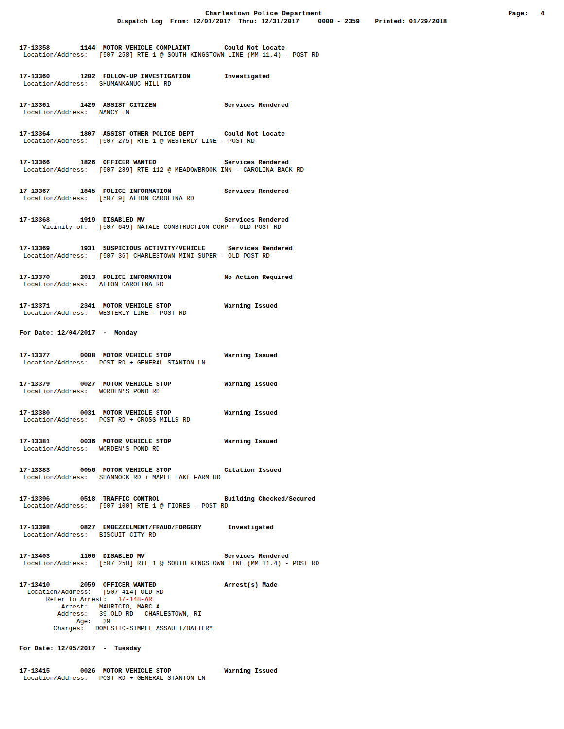Charlestown Police Department Page: 4
Dispatch Log From: 12/01/2017 Thru: 12/31/2017 0000 - 2359 Printed: 01/29/2018
17-13358 1144 MOTOR VEHICLE COMPLAINT Could Not Locate Location/Address: [507 258] RTE 1 @ SOUTH KINGSTOWN LINE (MM 11.4) - POST RD
17-13360 1202 FOLLOW-UP INVESTIGATION Investigated Location/Address: SHUMANKANUC HILL RD
17-13361 1429 ASSIST CITIZEN Services Rendered Location/Address: NANCY LN
17-13364 1807 ASSIST OTHER POLICE DEPT Could Not Locate Location/Address: [507 275] RTE 1 @ WESTERLY LINE - POST RD
17-13366 1826 OFFICER WANTED Services Rendered Location/Address: [507 289] RTE 112 @ MEADOWBROOK INN - CAROLINA BACK RD
17-13367 1845 POLICE INFORMATION Services Rendered Location/Address: [507 9] ALTON CAROLINA RD
17-13368 1919 DISABLED MV Services Rendered Vicinity of: [507 649] NATALE CONSTRUCTION CORP - OLD POST RD
17-13369 1931 SUSPICIOUS ACTIVITY/VEHICLE Services Rendered Location/Address: [507 36] CHARLESTOWN MINI-SUPER - OLD POST RD
17-13370 2013 POLICE INFORMATION No Action Required Location/Address: ALTON CAROLINA RD
17-13371 2341 MOTOR VEHICLE STOP Warning Issued Location/Address: WESTERLY LINE - POST RD
For Date: 12/04/2017 - Monday
17-13377 0008 MOTOR VEHICLE STOP Warning Issued Location/Address: POST RD + GENERAL STANTON LN
17-13379 0027 MOTOR VEHICLE STOP Warning Issued Location/Address: WORDEN'S POND RD
17-13380 0031 MOTOR VEHICLE STOP Warning Issued Location/Address: POST RD + CROSS MILLS RD
17-13381 0036 MOTOR VEHICLE STOP Warning Issued Location/Address: WORDEN'S POND RD
17-13383 0056 MOTOR VEHICLE STOP Citation Issued Location/Address: SHANNOCK RD + MAPLE LAKE FARM RD
17-13396 0518 TRAFFIC CONTROL Building Checked/Secured Location/Address: [507 100] RTE 1 @ FIORES - POST RD
17-13398 0827 EMBEZZELMENT/FRAUD/FORGERY Investigated Location/Address: BISCUIT CITY RD
17-13403 1106 DISABLED MV Services Rendered Location/Address: [507 258] RTE 1 @ SOUTH KINGSTOWN LINE (MM 11.4) - POST RD
17-13410 2059 OFFICER WANTED Arrest(s) Made Location/Address: [507 414] OLD RD Refer To Arrest: 17-148-AR Arrest: MAURICIO, MARC A Address: 39 OLD RD CHARLESTOWN, RI Age: 39 Charges: DOMESTIC-SIMPLE ASSAULT/BATTERY
For Date: 12/05/2017 - Tuesday
17-13415 0026 MOTOR VEHICLE STOP Warning Issued Location/Address: POST RD + GENERAL STANTON LN